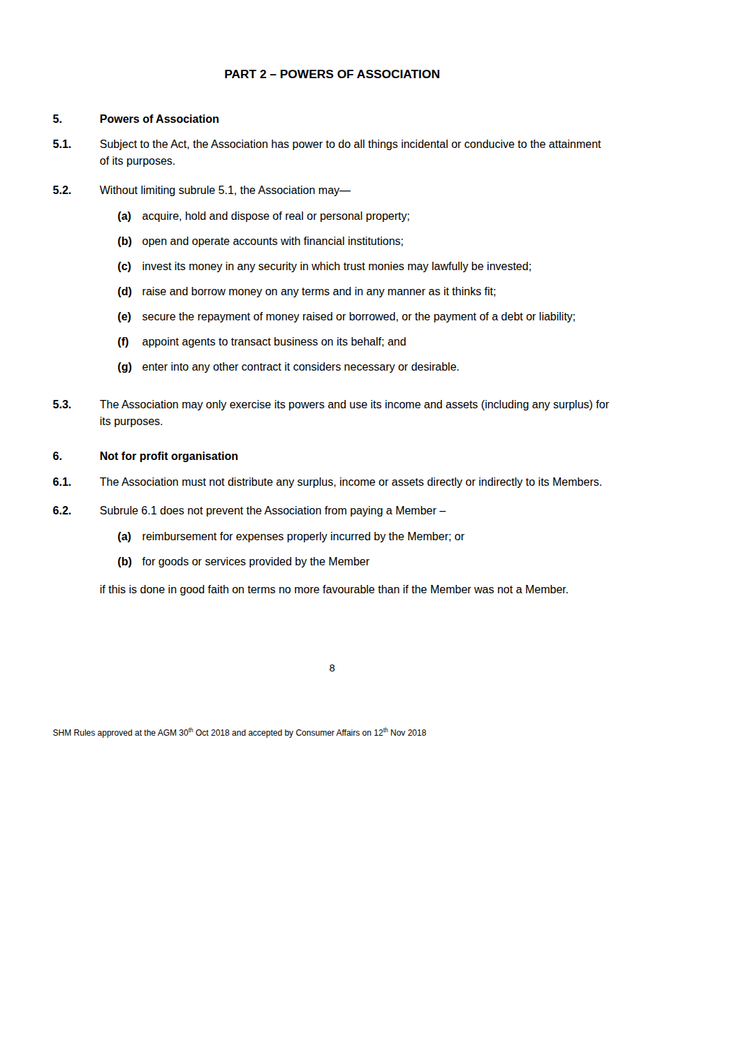PART 2 – POWERS OF ASSOCIATION
5. Powers of Association
5.1. Subject to the Act, the Association has power to do all things incidental or conducive to the attainment of its purposes.
5.2. Without limiting subrule 5.1, the Association may—
(a) acquire, hold and dispose of real or personal property;
(b) open and operate accounts with financial institutions;
(c) invest its money in any security in which trust monies may lawfully be invested;
(d) raise and borrow money on any terms and in any manner as it thinks fit;
(e) secure the repayment of money raised or borrowed, or the payment of a debt or liability;
(f) appoint agents to transact business on its behalf; and
(g) enter into any other contract it considers necessary or desirable.
5.3. The Association may only exercise its powers and use its income and assets (including any surplus) for its purposes.
6. Not for profit organisation
6.1. The Association must not distribute any surplus, income or assets directly or indirectly to its Members.
6.2. Subrule 6.1 does not prevent the Association from paying a Member –
(a) reimbursement for expenses properly incurred by the Member; or
(b) for goods or services provided by the Member
if this is done in good faith on terms no more favourable than if the Member was not a Member.
8
SHM Rules approved at the AGM 30th Oct 2018 and accepted by Consumer Affairs on 12th Nov 2018